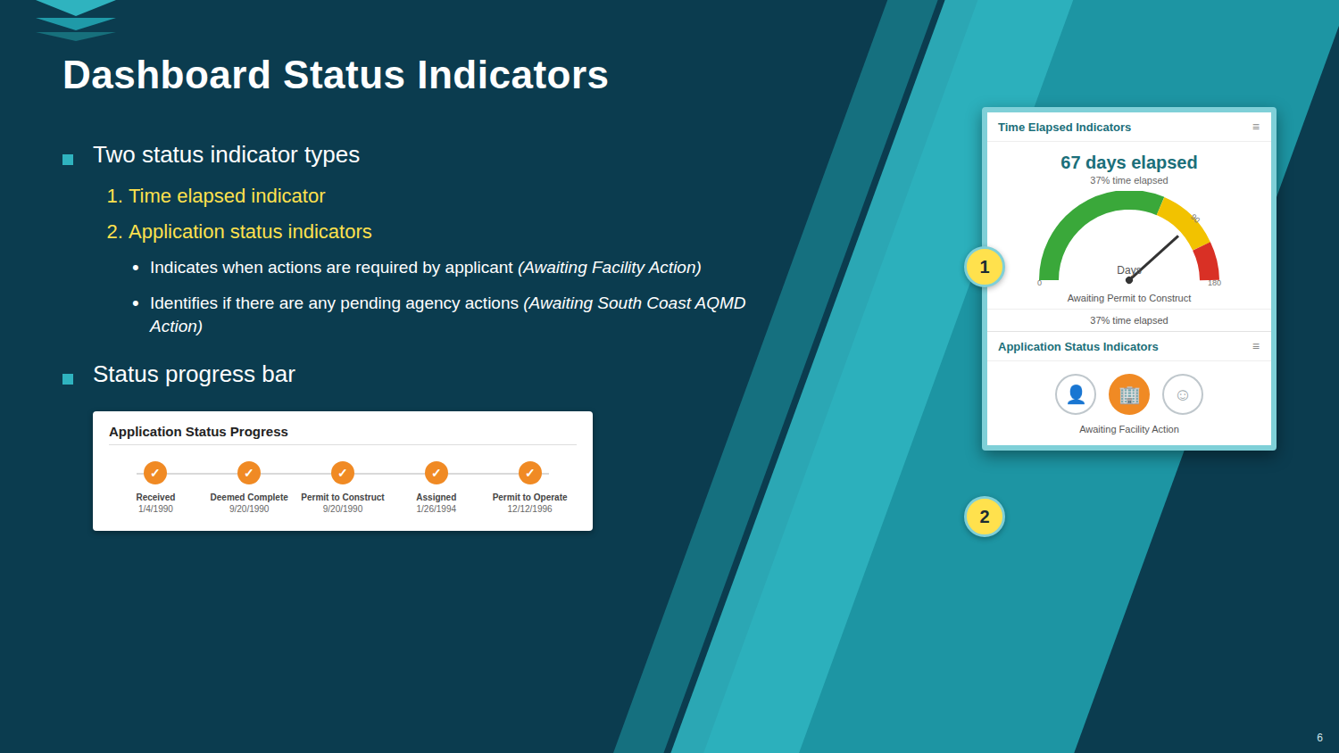Dashboard Status Indicators
Two status indicator types
Time elapsed indicator
Application status indicators
Indicates when actions are required by applicant (Awaiting Facility Action)
Identifies if there are any pending agency actions (Awaiting South Coast AQMD Action)
Status progress bar
Application Status Progress
✓
Received 1/4/1990
✓
Deemed Complete 9/20/1990
✓
Permit to Construct 9/20/1990
✓
Assigned 1/26/1994
✓
Permit to Operate 12/12/1996
1
2
Time Elapsed Indicators ≡
67 days elapsed
37% time elapsed
0 90 180 Days
Awaiting Permit to Construct
37% time elapsed
Application Status Indicators ≡
👤
🏢
☺
Awaiting Facility Action
6